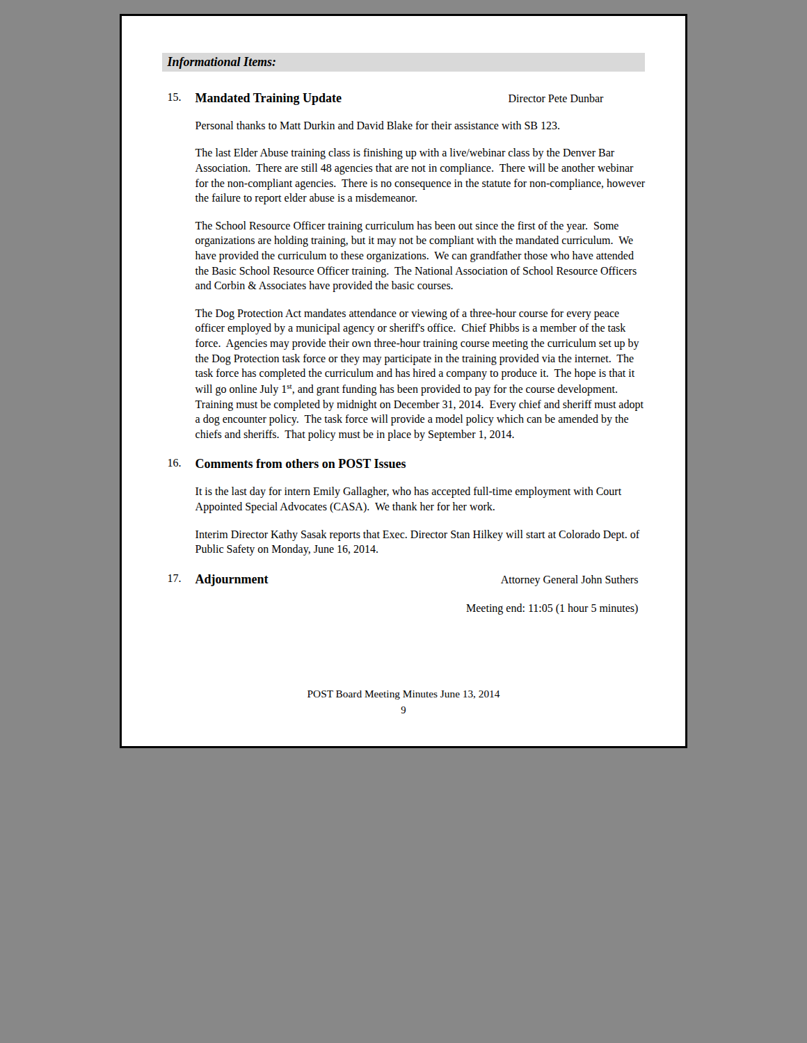Informational Items:
Mandated Training Update Director Pete Dunbar
Personal thanks to Matt Durkin and David Blake for their assistance with SB 123.
The last Elder Abuse training class is finishing up with a live/webinar class by the Denver Bar Association. There are still 48 agencies that are not in compliance. There will be another webinar for the non-compliant agencies. There is no consequence in the statute for non-compliance, however the failure to report elder abuse is a misdemeanor.
The School Resource Officer training curriculum has been out since the first of the year. Some organizations are holding training, but it may not be compliant with the mandated curriculum. We have provided the curriculum to these organizations. We can grandfather those who have attended the Basic School Resource Officer training. The National Association of School Resource Officers and Corbin & Associates have provided the basic courses.
The Dog Protection Act mandates attendance or viewing of a three-hour course for every peace officer employed by a municipal agency or sheriff's office. Chief Phibbs is a member of the task force. Agencies may provide their own three-hour training course meeting the curriculum set up by the Dog Protection task force or they may participate in the training provided via the internet. The task force has completed the curriculum and has hired a company to produce it. The hope is that it will go online July 1st, and grant funding has been provided to pay for the course development. Training must be completed by midnight on December 31, 2014. Every chief and sheriff must adopt a dog encounter policy. The task force will provide a model policy which can be amended by the chiefs and sheriffs. That policy must be in place by September 1, 2014.
Comments from others on POST Issues
It is the last day for intern Emily Gallagher, who has accepted full-time employment with Court Appointed Special Advocates (CASA). We thank her for her work.
Interim Director Kathy Sasak reports that Exec. Director Stan Hilkey will start at Colorado Dept. of Public Safety on Monday, June 16, 2014.
Adjournment Attorney General John Suthers
Meeting end: 11:05 (1 hour 5 minutes)
POST Board Meeting Minutes June 13, 2014
9